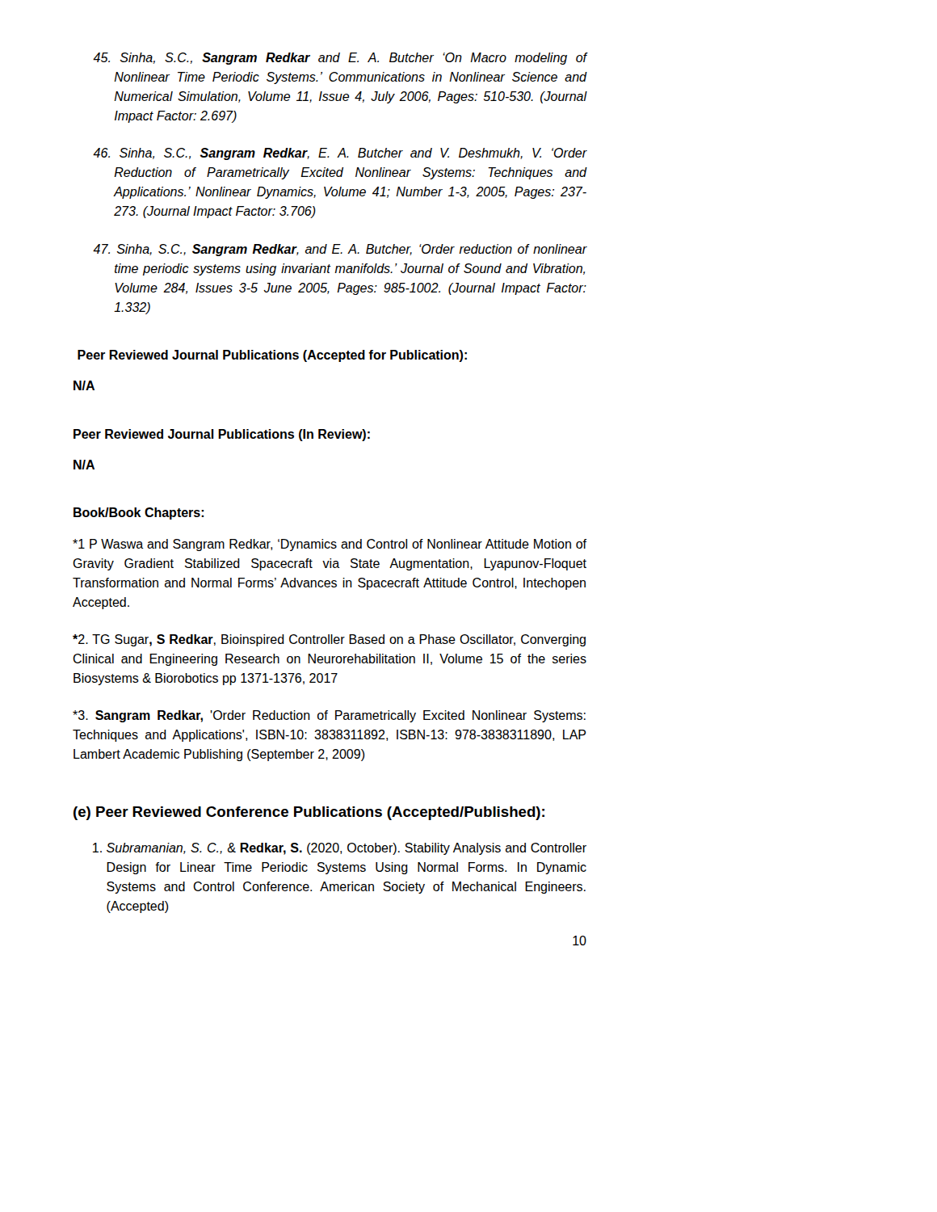45. Sinha, S.C., Sangram Redkar and E. A. Butcher ‘On Macro modeling of Nonlinear Time Periodic Systems.’ Communications in Nonlinear Science and Numerical Simulation, Volume 11, Issue 4, July 2006, Pages: 510-530. (Journal Impact Factor: 2.697)
46. Sinha, S.C., Sangram Redkar, E. A. Butcher and V. Deshmukh, V. ‘Order Reduction of Parametrically Excited Nonlinear Systems: Techniques and Applications.’ Nonlinear Dynamics, Volume 41; Number 1-3, 2005, Pages: 237-273. (Journal Impact Factor: 3.706)
47. Sinha, S.C., Sangram Redkar, and E. A. Butcher, ‘Order reduction of nonlinear time periodic systems using invariant manifolds.’ Journal of Sound and Vibration, Volume 284, Issues 3-5 June 2005, Pages: 985-1002. (Journal Impact Factor: 1.332)
Peer Reviewed Journal Publications (Accepted for Publication):
N/A
Peer Reviewed Journal Publications (In Review):
N/A
Book/Book Chapters:
*1 P Waswa and Sangram Redkar, ‘Dynamics and Control of Nonlinear Attitude Motion of Gravity Gradient Stabilized Spacecraft via State Augmentation, Lyapunov-Floquet Transformation and Normal Forms’ Advances in Spacecraft Attitude Control, Intechopen Accepted.
*2. TG Sugar, S Redkar, Bioinspired Controller Based on a Phase Oscillator, Converging Clinical and Engineering Research on Neurorehabilitation II, Volume 15 of the series Biosystems & Biorobotics pp 1371-1376, 2017
*3. Sangram Redkar, 'Order Reduction of Parametrically Excited Nonlinear Systems: Techniques and Applications', ISBN-10: 3838311892, ISBN-13: 978-3838311890, LAP Lambert Academic Publishing (September 2, 2009)
(e) Peer Reviewed Conference Publications (Accepted/Published):
Subramanian, S. C., & Redkar, S. (2020, October). Stability Analysis and Controller Design for Linear Time Periodic Systems Using Normal Forms. In Dynamic Systems and Control Conference. American Society of Mechanical Engineers. (Accepted)
10